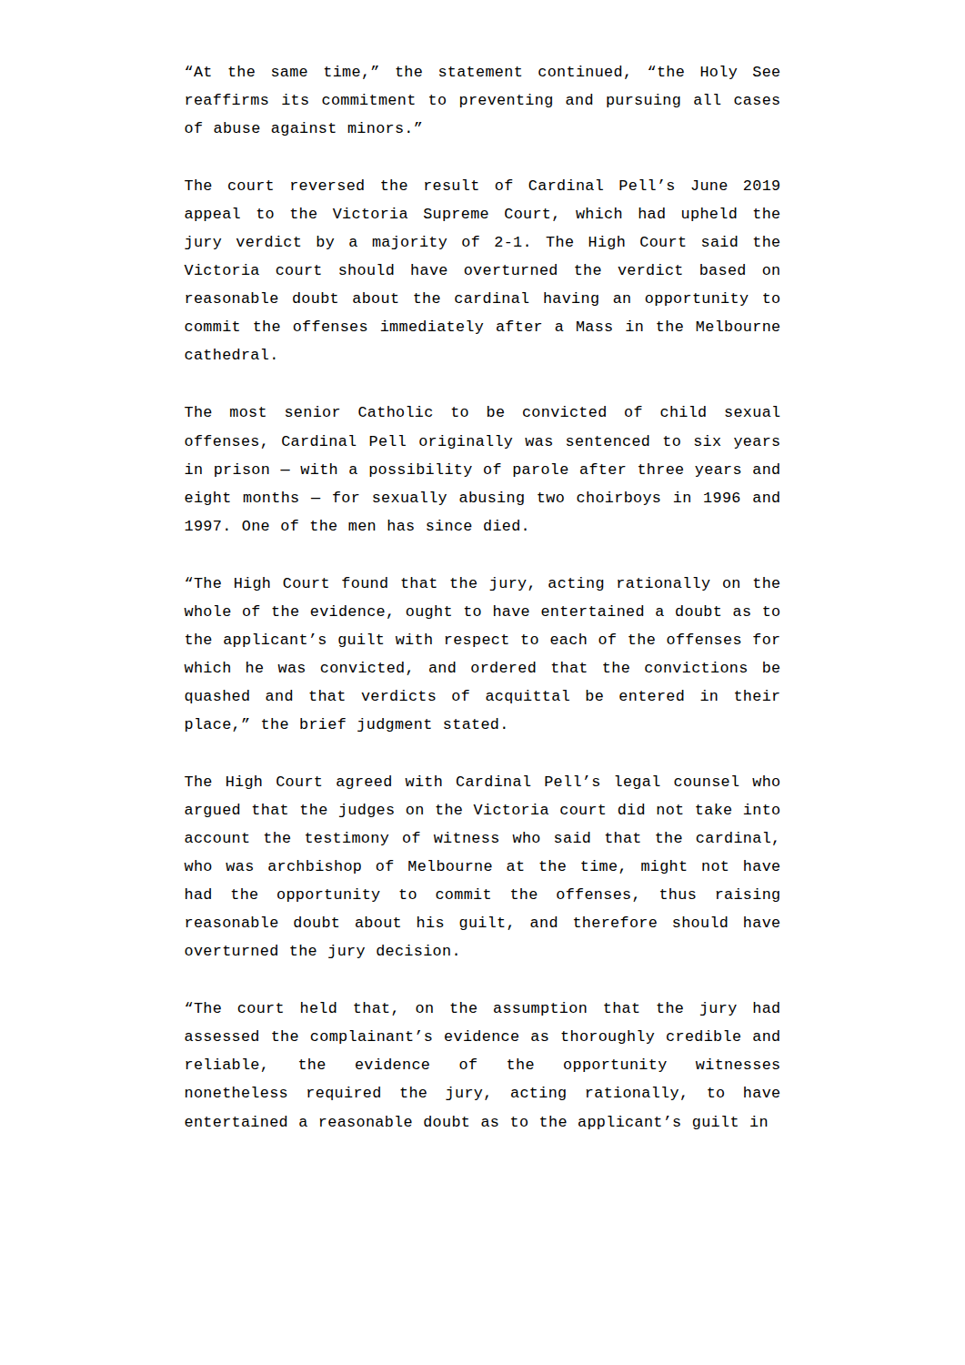“At the same time,” the statement continued, “the Holy See reaffirms its commitment to preventing and pursuing all cases of abuse against minors.”
The court reversed the result of Cardinal Pell’s June 2019 appeal to the Victoria Supreme Court, which had upheld the jury verdict by a majority of 2-1. The High Court said the Victoria court should have overturned the verdict based on reasonable doubt about the cardinal having an opportunity to commit the offenses immediately after a Mass in the Melbourne cathedral.
The most senior Catholic to be convicted of child sexual offenses, Cardinal Pell originally was sentenced to six years in prison — with a possibility of parole after three years and eight months — for sexually abusing two choirboys in 1996 and 1997. One of the men has since died.
“The High Court found that the jury, acting rationally on the whole of the evidence, ought to have entertained a doubt as to the applicant’s guilt with respect to each of the offenses for which he was convicted, and ordered that the convictions be quashed and that verdicts of acquittal be entered in their place,” the brief judgment stated.
The High Court agreed with Cardinal Pell’s legal counsel who argued that the judges on the Victoria court did not take into account the testimony of witness who said that the cardinal, who was archbishop of Melbourne at the time, might not have had the opportunity to commit the offenses, thus raising reasonable doubt about his guilt, and therefore should have overturned the jury decision.
“The court held that, on the assumption that the jury had assessed the complainant’s evidence as thoroughly credible and reliable, the evidence of the opportunity witnesses nonetheless required the jury, acting rationally, to have entertained a reasonable doubt as to the applicant’s guilt in